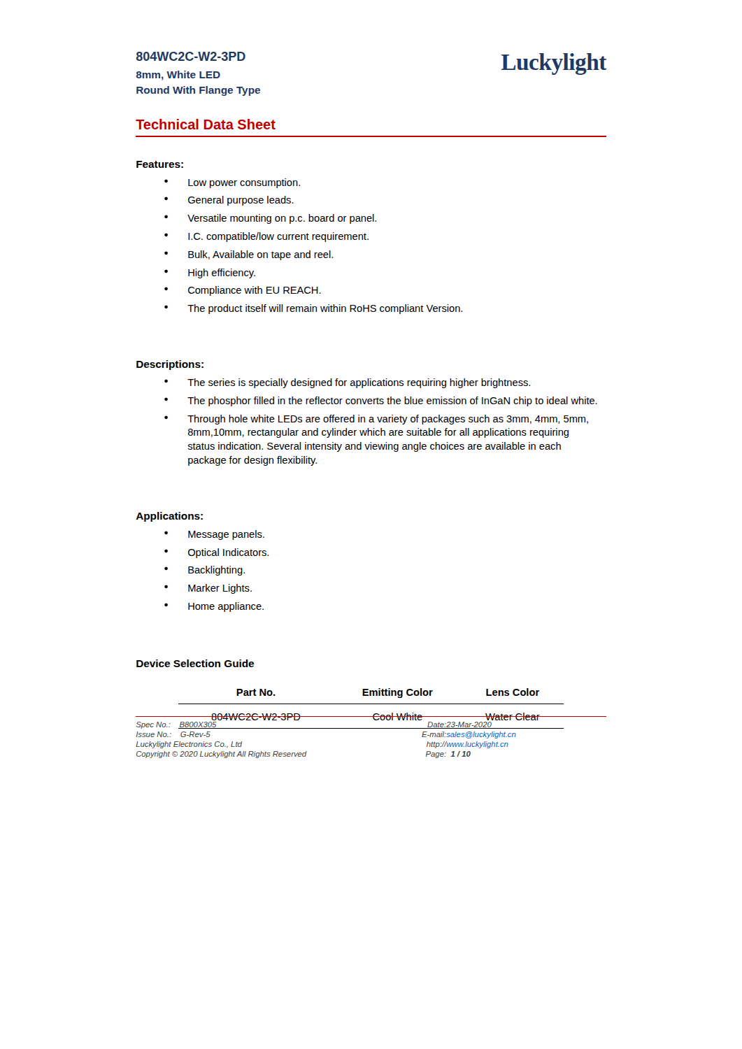804WC2C-W2-3PD
8mm, White LED
Round With Flange Type
Luckylight
Technical Data Sheet
Features:
Low power consumption.
General purpose leads.
Versatile mounting on p.c. board or panel.
I.C. compatible/low current requirement.
Bulk, Available on tape and reel.
High efficiency.
Compliance with EU REACH.
The product itself will remain within RoHS compliant Version.
Descriptions:
The series is specially designed for applications requiring higher brightness.
The phosphor filled in the reflector converts the blue emission of InGaN chip to ideal white.
Through hole white LEDs are offered in a variety of packages such as 3mm, 4mm, 5mm, 8mm,10mm, rectangular and cylinder which are suitable for all applications requiring status indication. Several intensity and viewing angle choices are available in each package for design flexibility.
Applications:
Message panels.
Optical Indicators.
Backlighting.
Marker Lights.
Home appliance.
Device Selection Guide
| Part No. | Emitting Color | Lens Color |
| --- | --- | --- |
| 804WC2C-W2-3PD | Cool White | Water Clear |
| Spec No.: B800X305 | Date: | 23-Mar-2020 |
| Issue No.: G-Rev-5 | E-mail: | sales@luckylight.cn |
| Luckylight Electronics Co., Ltd | http:// | www.luckylight.cn |
| Copyright © 2020 Luckylight All Rights Reserved | Page: | 1 / 10 |